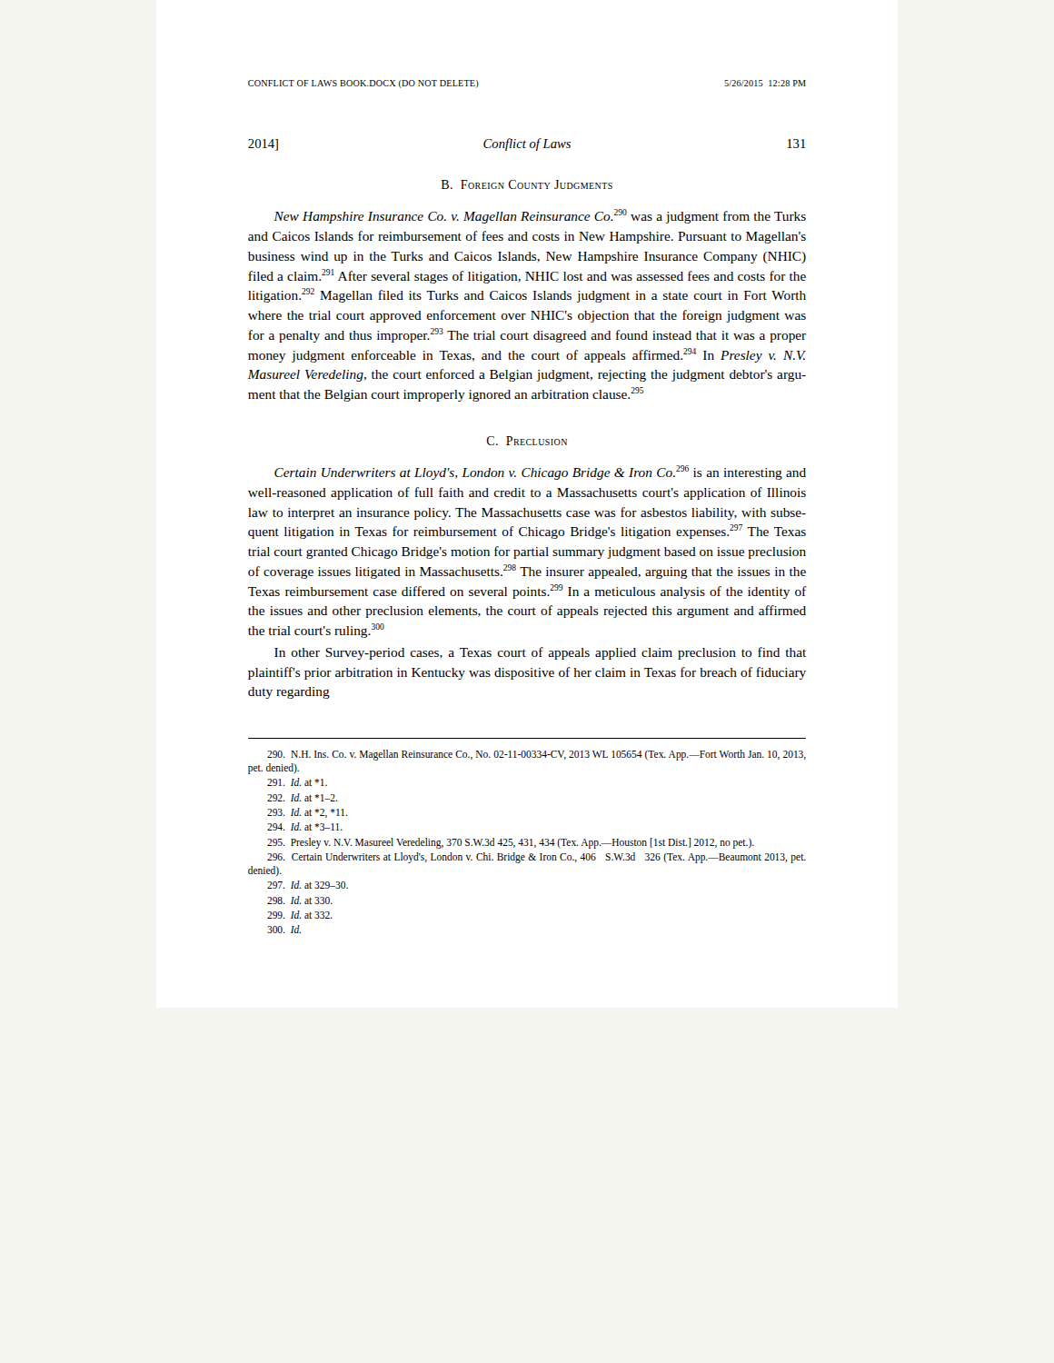CONFLICT OF LAWS BOOK.DOCX (DO NOT DELETE) 5/26/2015 12:28 PM
2014] Conflict of Laws 131
B. Foreign County Judgments
New Hampshire Insurance Co. v. Magellan Reinsurance Co.290 was a judgment from the Turks and Caicos Islands for reimbursement of fees and costs in New Hampshire. Pursuant to Magellan's business wind up in the Turks and Caicos Islands, New Hampshire Insurance Company (NHIC) filed a claim.291 After several stages of litigation, NHIC lost and was assessed fees and costs for the litigation.292 Magellan filed its Turks and Caicos Islands judgment in a state court in Fort Worth where the trial court approved enforcement over NHIC's objection that the foreign judgment was for a penalty and thus improper.293 The trial court disagreed and found instead that it was a proper money judgment enforceable in Texas, and the court of appeals affirmed.294 In Presley v. N.V. Masureel Veredeling, the court enforced a Belgian judgment, rejecting the judgment debtor's argument that the Belgian court improperly ignored an arbitration clause.295
C. Preclusion
Certain Underwriters at Lloyd's, London v. Chicago Bridge & Iron Co.296 is an interesting and well-reasoned application of full faith and credit to a Massachusetts court's application of Illinois law to interpret an insurance policy. The Massachusetts case was for asbestos liability, with subsequent litigation in Texas for reimbursement of Chicago Bridge's litigation expenses.297 The Texas trial court granted Chicago Bridge's motion for partial summary judgment based on issue preclusion of coverage issues litigated in Massachusetts.298 The insurer appealed, arguing that the issues in the Texas reimbursement case differed on several points.299 In a meticulous analysis of the identity of the issues and other preclusion elements, the court of appeals rejected this argument and affirmed the trial court's ruling.300
In other Survey-period cases, a Texas court of appeals applied claim preclusion to find that plaintiff's prior arbitration in Kentucky was dispositive of her claim in Texas for breach of fiduciary duty regarding
290. N.H. Ins. Co. v. Magellan Reinsurance Co., No. 02-11-00334-CV, 2013 WL 105654 (Tex. App.—Fort Worth Jan. 10, 2013, pet. denied).
291. Id. at *1.
292. Id. at *1–2.
293. Id. at *2, *11.
294. Id. at *3–11.
295. Presley v. N.V. Masureel Veredeling, 370 S.W.3d 425, 431, 434 (Tex. App.—Houston [1st Dist.] 2012, no pet.).
296. Certain Underwriters at Lloyd's, London v. Chi. Bridge & Iron Co., 406 S.W.3d 326 (Tex. App.—Beaumont 2013, pet. denied).
297. Id. at 329–30.
298. Id. at 330.
299. Id. at 332.
300. Id.